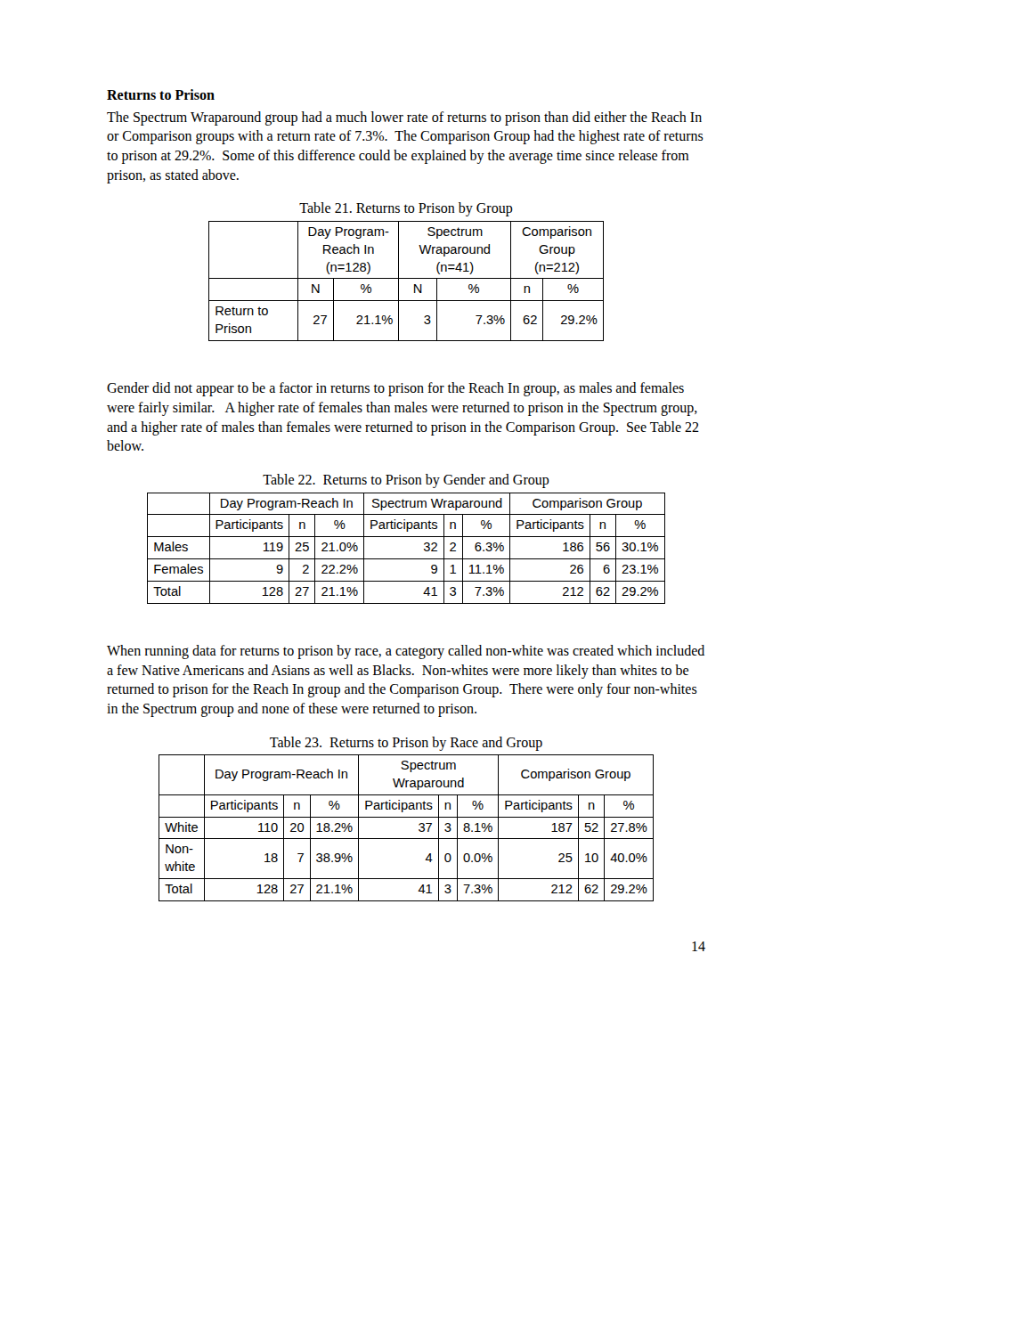Returns to Prison
The Spectrum Wraparound group had a much lower rate of returns to prison than did either the Reach In or Comparison groups with a return rate of 7.3%. The Comparison Group had the highest rate of returns to prison at 29.2%. Some of this difference could be explained by the average time since release from prison, as stated above.
Table 21. Returns to Prison by Group
| | Day Program- Reach In (n=128) | Spectrum Wraparound (n=41) | Comparison Group (n=212) |
| | N | % | N | % | n | % |
| Return to Prison | 27 | 21.1% | 3 | 7.3% | 62 | 29.2% |
Gender did not appear to be a factor in returns to prison for the Reach In group, as males and females were fairly similar. A higher rate of females than males were returned to prison in the Spectrum group, and a higher rate of males than females were returned to prison in the Comparison Group. See Table 22 below.
Table 22. Returns to Prison by Gender and Group
| | Day Program-Reach In | Spectrum Wraparound | Comparison Group |
| | Participants | n | % | Participants | n | % | Participants | n | % |
| Males | 119 | 25 | 21.0% | 32 | 2 | 6.3% | 186 | 56 | 30.1% |
| Females | 9 | 2 | 22.2% | 9 | 1 | 11.1% | 26 | 6 | 23.1% |
| Total | 128 | 27 | 21.1% | 41 | 3 | 7.3% | 212 | 62 | 29.2% |
When running data for returns to prison by race, a category called non-white was created which included a few Native Americans and Asians as well as Blacks. Non-whites were more likely than whites to be returned to prison for the Reach In group and the Comparison Group. There were only four non-whites in the Spectrum group and none of these were returned to prison.
Table 23. Returns to Prison by Race and Group
| | Day Program-Reach In | Spectrum Wraparound | Comparison Group |
| | Participants | n | % | Participants | n | % | Participants | n | % |
| White | 110 | 20 | 18.2% | 37 | 3 | 8.1% | 187 | 52 | 27.8% |
| Non-white | 18 | 7 | 38.9% | 4 | 0 | 0.0% | 25 | 10 | 40.0% |
| Total | 128 | 27 | 21.1% | 41 | 3 | 7.3% | 212 | 62 | 29.2% |
14